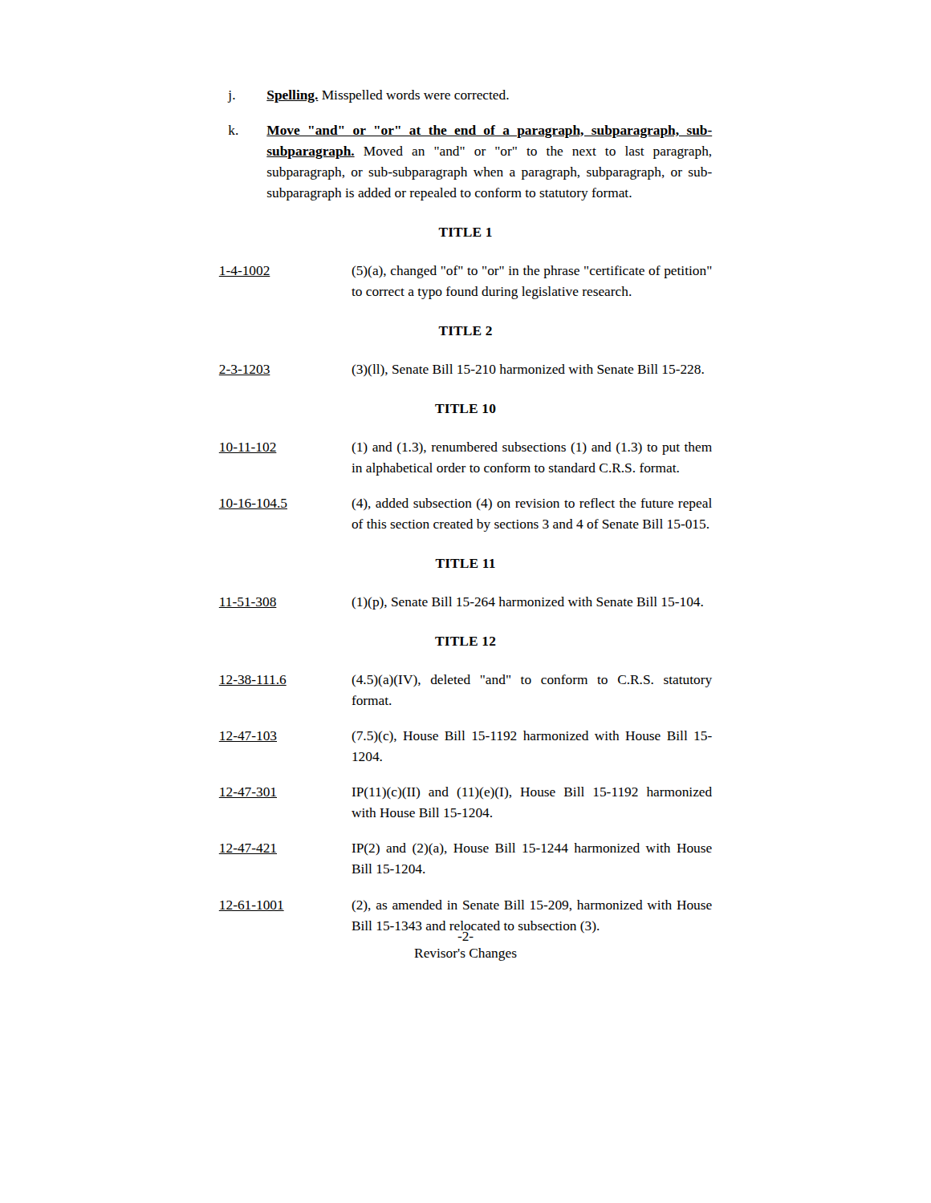j.
Spelling. Misspelled words were corrected.
k.
Move "and" or "or" at the end of a paragraph, subparagraph, sub-subparagraph. Moved an "and" or "or" to the next to last paragraph, subparagraph, or sub-subparagraph when a paragraph, subparagraph, or sub-subparagraph is added or repealed to conform to statutory format.
TITLE 1
1-4-1002
(5)(a), changed "of" to "or" in the phrase "certificate of petition" to correct a typo found during legislative research.
TITLE 2
2-3-1203
(3)(ll), Senate Bill 15-210 harmonized with Senate Bill 15-228.
TITLE 10
10-11-102
(1) and (1.3), renumbered subsections (1) and (1.3) to put them in alphabetical order to conform to standard C.R.S. format.
10-16-104.5
(4), added subsection (4) on revision to reflect the future repeal of this section created by sections 3 and 4 of Senate Bill 15-015.
TITLE 11
11-51-308
(1)(p), Senate Bill 15-264 harmonized with Senate Bill 15-104.
TITLE 12
12-38-111.6
(4.5)(a)(IV), deleted "and" to conform to C.R.S. statutory format.
12-47-103
(7.5)(c), House Bill 15-1192 harmonized with House Bill 15-1204.
12-47-301
IP(11)(c)(II) and (11)(e)(I), House Bill 15-1192 harmonized with House Bill 15-1204.
12-47-421
IP(2) and (2)(a), House Bill 15-1244 harmonized with House Bill 15-1204.
12-61-1001
(2), as amended in Senate Bill 15-209, harmonized with House Bill 15-1343 and relocated to subsection (3).
-2-
Revisor's Changes